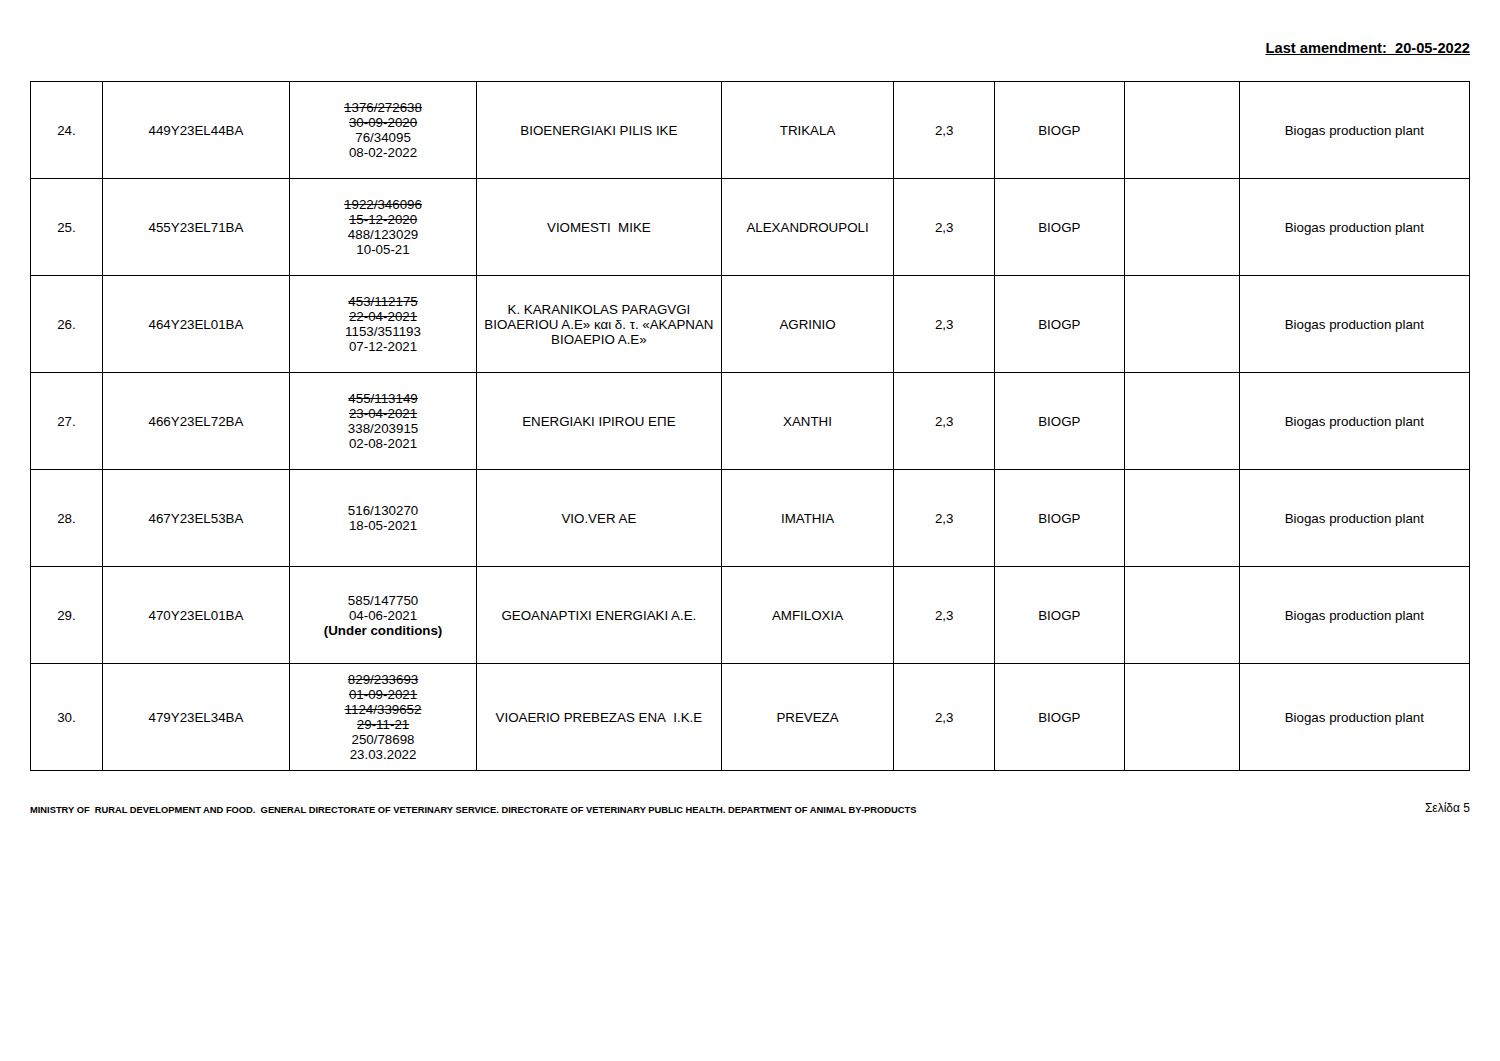Last amendment: 20-05-2022
| 24. | 449Y23EL44BA | 1376/272638 30-09-2020 76/34095 08-02-2022 | BIOENERGIAKI PILIS IKE | TRIKALA | 2,3 | BIOGP | | Biogas production plant |
| 25. | 455Y23EL71BA | 1922/346096 15-12-2020 488/123029 10-05-21 | VIOMESTI MIKE | ALEXANDROUPOLI | 2,3 | BIOGP | | Biogas production plant |
| 26. | 464Y23EL01BA | 453/112175 22-04-2021 1153/351193 07-12-2021 | K. KARANIKOLAS PARAGVGI BIOAERIOU A.E» και δ. τ. «AKAPNAN BIOAEPIO A.E» | AGRINIO | 2,3 | BIOGP | | Biogas production plant |
| 27. | 466Y23EL72BA | 455/113149 23-04-2021 338/203915 02-08-2021 | ENERGIAKI IPIROU ΕΠΕ | XANTHI | 2,3 | BIOGP | | Biogas production plant |
| 28. | 467Y23EL53BA | 516/130270 18-05-2021 | VIO.VER AE | IMATHIA | 2,3 | BIOGP | | Biogas production plant |
| 29. | 470Y23EL01BA | 585/147750 04-06-2021 (Under conditions) | GEOANAPTIXI ENERGIAKI A.E. | AMFILOXIA | 2,3 | BIOGP | | Biogas production plant |
| 30. | 479Y23EL34BA | 829/233693 01-09-2021 1124/339652 29-11-21 250/78698 23.03.2022 | VIOAERIO PREBEZAS ENA I.K.E | PREVEZA | 2,3 | BIOGP | | Biogas production plant |
MINISTRY OF RURAL DEVELOPMENT AND FOOD. GENERAL DIRECTORATE OF VETERINARY SERVICE. DIRECTORATE OF VETERINARY PUBLIC HEALTH. DEPARTMENT OF ANIMAL BY-PRODUCTS
Σελίδα 5